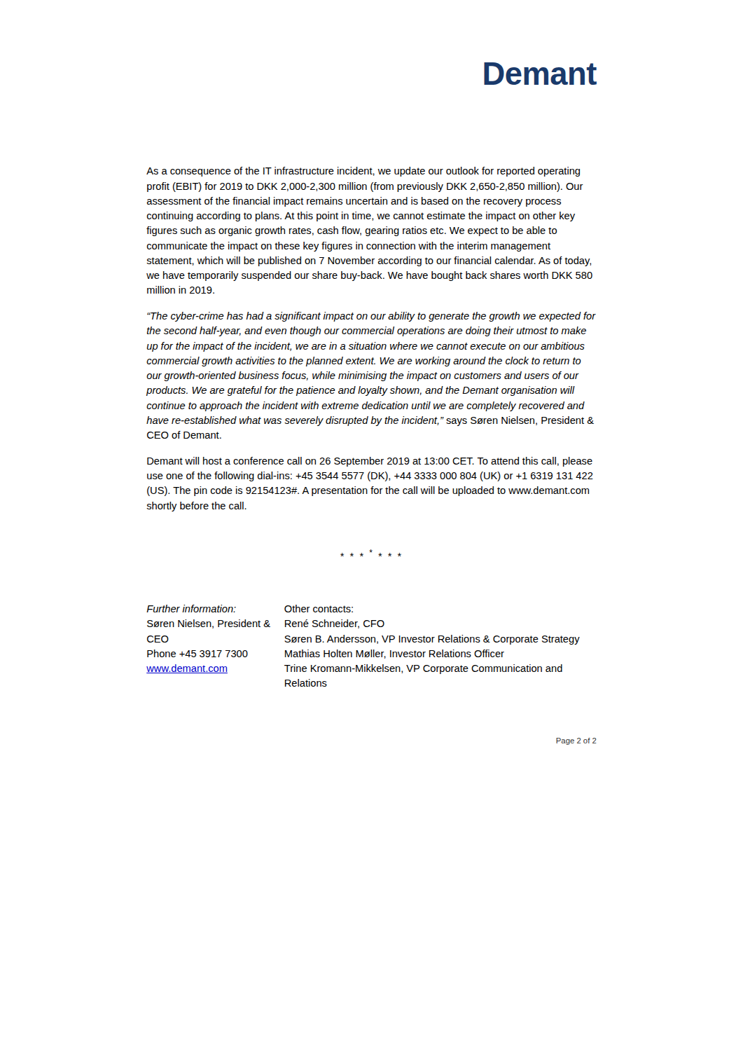Demant
As a consequence of the IT infrastructure incident, we update our outlook for reported operating profit (EBIT) for 2019 to DKK 2,000-2,300 million (from previously DKK 2,650-2,850 million). Our assessment of the financial impact remains uncertain and is based on the recovery process continuing according to plans. At this point in time, we cannot estimate the impact on other key figures such as organic growth rates, cash flow, gearing ratios etc. We expect to be able to communicate the impact on these key figures in connection with the interim management statement, which will be published on 7 November according to our financial calendar. As of today, we have temporarily suspended our share buy-back. We have bought back shares worth DKK 580 million in 2019.
“The cyber-crime has had a significant impact on our ability to generate the growth we expected for the second half-year, and even though our commercial operations are doing their utmost to make up for the impact of the incident, we are in a situation where we cannot execute on our ambitious commercial growth activities to the planned extent. We are working around the clock to return to our growth-oriented business focus, while minimising the impact on customers and users of our products. We are grateful for the patience and loyalty shown, and the Demant organisation will continue to approach the incident with extreme dedication until we are completely recovered and have re-established what was severely disrupted by the incident,” says Søren Nielsen, President & CEO of Demant.
Demant will host a conference call on 26 September 2019 at 13:00 CET. To attend this call, please use one of the following dial-ins: +45 3544 5577 (DK), +44 3333 000 804 (UK) or +1 6319 131 422 (US). The pin code is 92154123#. A presentation for the call will be uploaded to www.demant.com shortly before the call.
* * * * * * *
Further information:
Søren Nielsen, President & CEO
Phone +45 3917 7300
www.demant.com
Other contacts:
René Schneider, CFO
Søren B. Andersson, VP Investor Relations & Corporate Strategy
Mathias Holten Møller, Investor Relations Officer
Trine Kromann-Mikkelsen, VP Corporate Communication and Relations
Page 2 of 2